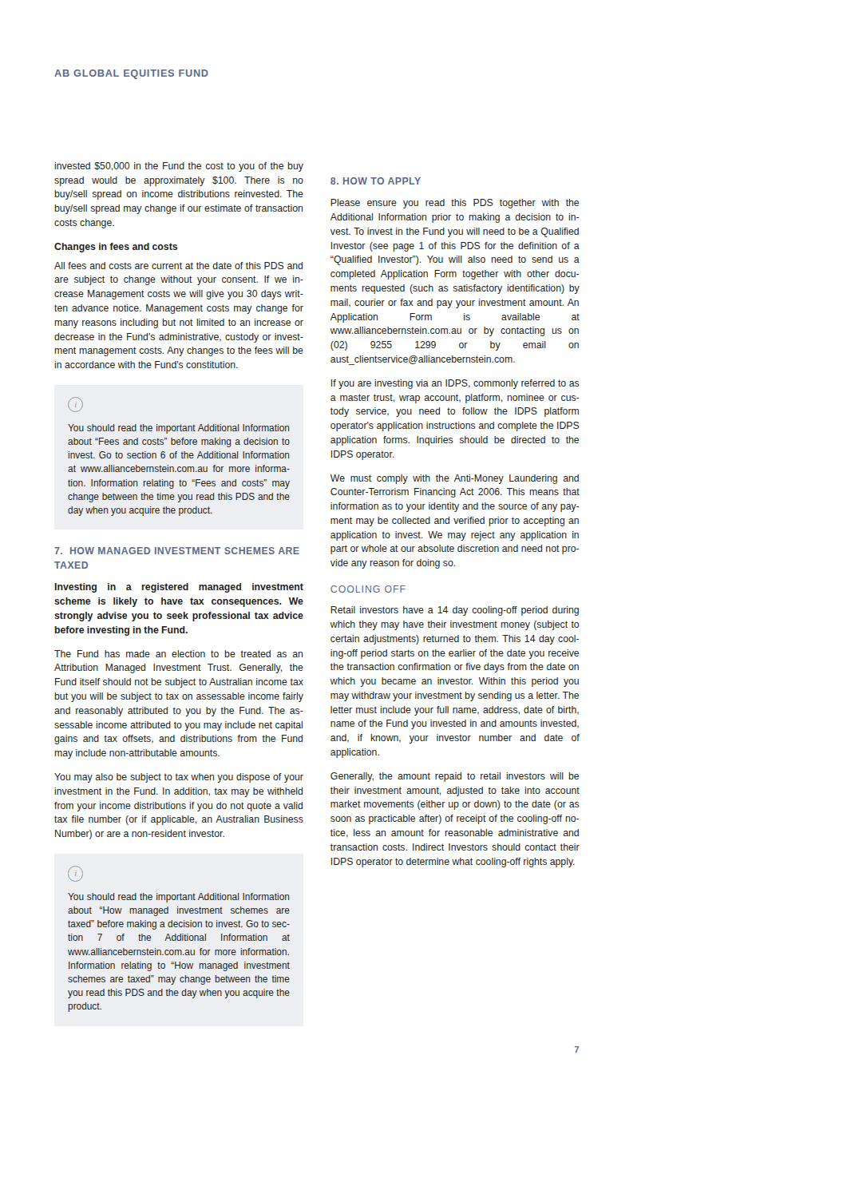AB Global Equities Fund
invested $50,000 in the Fund the cost to you of the buy spread would be approximately $100. There is no buy/sell spread on income distributions reinvested. The buy/sell spread may change if our estimate of transaction costs change.
Changes in fees and costs
All fees and costs are current at the date of this PDS and are subject to change without your consent. If we increase Management costs we will give you 30 days written advance notice. Management costs may change for many reasons including but not limited to an increase or decrease in the Fund's administrative, custody or investment management costs. Any changes to the fees will be in accordance with the Fund's constitution.
You should read the important Additional Information about “Fees and costs” before making a decision to invest. Go to section 6 of the Additional Information at www.alliancebernstein.com.au for more information. Information relating to “Fees and costs” may change between the time you read this PDS and the day when you acquire the product.
7. How managed investment schemes are taxed
Investing in a registered managed investment scheme is likely to have tax consequences. We strongly advise you to seek professional tax advice before investing in the Fund.
The Fund has made an election to be treated as an Attribution Managed Investment Trust. Generally, the Fund itself should not be subject to Australian income tax but you will be subject to tax on assessable income fairly and reasonably attributed to you by the Fund. The assessable income attributed to you may include net capital gains and tax offsets, and distributions from the Fund may include non-attributable amounts.
You may also be subject to tax when you dispose of your investment in the Fund. In addition, tax may be withheld from your income distributions if you do not quote a valid tax file number (or if applicable, an Australian Business Number) or are a non-resident investor.
You should read the important Additional Information about “How managed investment schemes are taxed” before making a decision to invest. Go to section 7 of the Additional Information at www.alliancebernstein.com.au for more information. Information relating to “How managed investment schemes are taxed” may change between the time you read this PDS and the day when you acquire the product.
8. How to apply
Please ensure you read this PDS together with the Additional Information prior to making a decision to invest. To invest in the Fund you will need to be a Qualified Investor (see page 1 of this PDS for the definition of a “Qualified Investor”). You will also need to send us a completed Application Form together with other documents requested (such as satisfactory identification) by mail, courier or fax and pay your investment amount. An Application Form is available at www.alliancebernstein.com.au or by contacting us on (02) 9255 1299 or by email on aust_clientservice@alliancebernstein.com.
If you are investing via an IDPS, commonly referred to as a master trust, wrap account, platform, nominee or custody service, you need to follow the IDPS platform operator's application instructions and complete the IDPS application forms. Inquiries should be directed to the IDPS operator.
We must comply with the Anti-Money Laundering and Counter-Terrorism Financing Act 2006. This means that information as to your identity and the source of any payment may be collected and verified prior to accepting an application to invest. We may reject any application in part or whole at our absolute discretion and need not provide any reason for doing so.
Cooling off
Retail investors have a 14 day cooling-off period during which they may have their investment money (subject to certain adjustments) returned to them. This 14 day cooling-off period starts on the earlier of the date you receive the transaction confirmation or five days from the date on which you became an investor. Within this period you may withdraw your investment by sending us a letter. The letter must include your full name, address, date of birth, name of the Fund you invested in and amounts invested, and, if known, your investor number and date of application.
Generally, the amount repaid to retail investors will be their investment amount, adjusted to take into account market movements (either up or down) to the date (or as soon as practicable after) of receipt of the cooling-off notice, less an amount for reasonable administrative and transaction costs. Indirect Investors should contact their IDPS operator to determine what cooling-off rights apply.
7